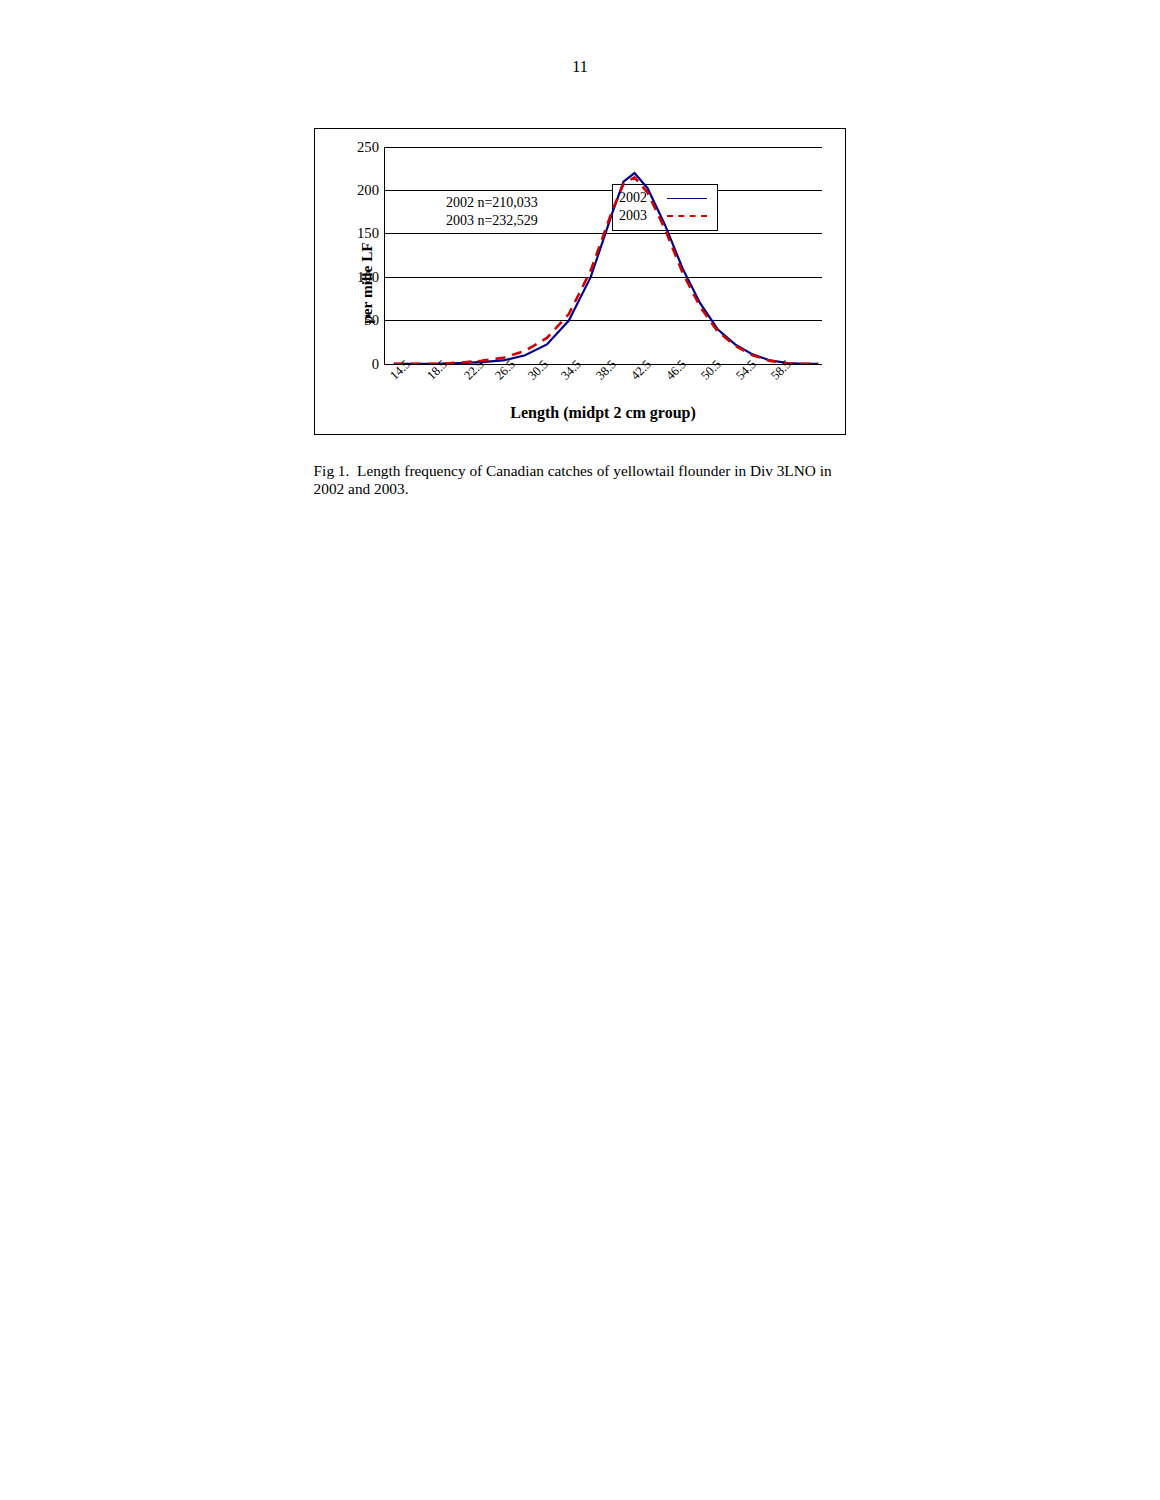11
per mille LF
250 200 150 100 50 0
2002 n=210,033
2003 n=232,529
2002
2003
14.5 18.5 22.5 26.5 30.5 34.5 38.5 42.5 46.5 50.5 54.5 58.5
Length (midpt 2 cm group)
Fig 1. Length frequency of Canadian catches of yellowtail flounder in Div 3LNO in 2002 and 2003.